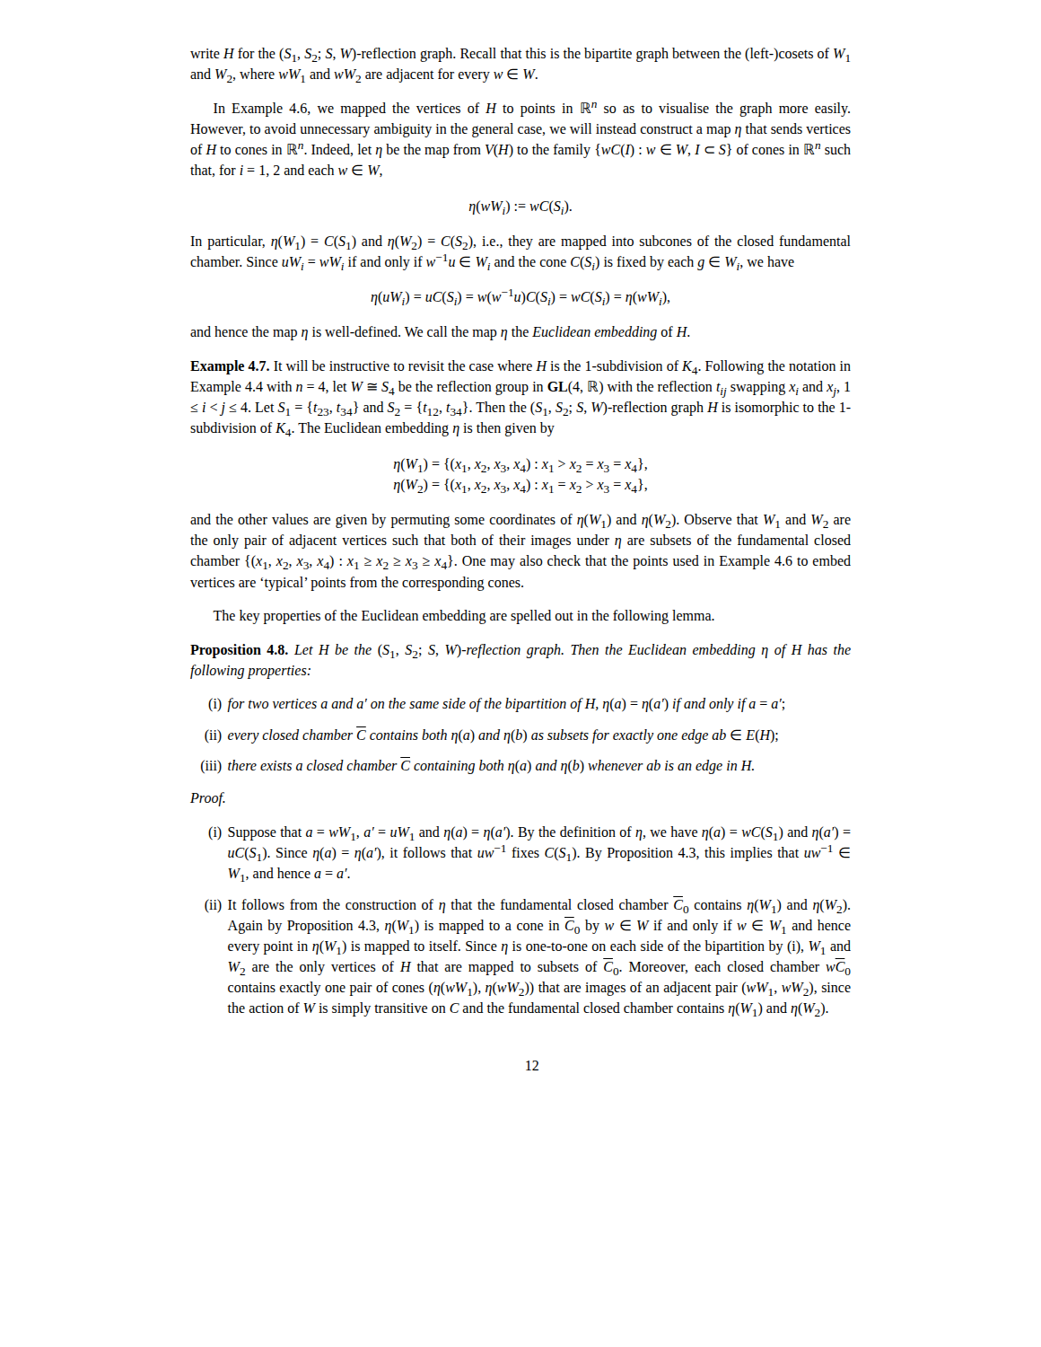write H for the (S1, S2; S, W)-reflection graph. Recall that this is the bipartite graph between the (left-)cosets of W1 and W2, where wW1 and wW2 are adjacent for every w ∈ W.
In Example 4.6, we mapped the vertices of H to points in ℝn so as to visualise the graph more easily. However, to avoid unnecessary ambiguity in the general case, we will instead construct a map η that sends vertices of H to cones in ℝn. Indeed, let η be the map from V(H) to the family {wC(I) : w ∈ W, I ⊂ S} of cones in ℝn such that, for i = 1, 2 and each w ∈ W,
η(wWi) := wC(Si).
In particular, η(W1) = C(S1) and η(W2) = C(S2), i.e., they are mapped into subcones of the closed fundamental chamber. Since uWi = wWi if and only if w−1u ∈ Wi and the cone C(Si) is fixed by each g ∈ Wi, we have
η(uWi) = uC(Si) = w(w−1u)C(Si) = wC(Si) = η(wWi),
and hence the map η is well-defined. We call the map η the Euclidean embedding of H.
Example 4.7. It will be instructive to revisit the case where H is the 1-subdivision of K4. Following the notation in Example 4.4 with n = 4, let W ≅ S4 be the reflection group in GL(4, ℝ) with the reflection tij swapping xi and xj, 1 ≤ i < j ≤ 4. Let S1 = {t23, t34} and S2 = {t12, t34}. Then the (S1, S2; S, W)-reflection graph H is isomorphic to the 1-subdivision of K4. The Euclidean embedding η is then given by
η(W1) = {(x1, x2, x3, x4) : x1 > x2 = x3 = x4}, η(W2) = {(x1, x2, x3, x4) : x1 = x2 > x3 = x4},
and the other values are given by permuting some coordinates of η(W1) and η(W2). Observe that W1 and W2 are the only pair of adjacent vertices such that both of their images under η are subsets of the fundamental closed chamber {(x1, x2, x3, x4) : x1 ≥ x2 ≥ x3 ≥ x4}. One may also check that the points used in Example 4.6 to embed vertices are ‘typical’ points from the corresponding cones.
The key properties of the Euclidean embedding are spelled out in the following lemma.
Proposition 4.8. Let H be the (S1, S2; S, W)-reflection graph. Then the Euclidean embedding η of H has the following properties:
(i) for two vertices a and a′ on the same side of the bipartition of H, η(a) = η(a′) if and only if a = a′;
(ii) every closed chamber C contains both η(a) and η(b) as subsets for exactly one edge ab ∈ E(H);
(iii) there exists a closed chamber C containing both η(a) and η(b) whenever ab is an edge in H.
Proof.
(i) Suppose that a = wW1, a′ = uW1 and η(a) = η(a′). By the definition of η, we have η(a) = wC(S1) and η(a′) = uC(S1). Since η(a) = η(a′), it follows that uw−1 fixes C(S1). By Proposition 4.3, this implies that uw−1 ∈ W1, and hence a = a′.
(ii) It follows from the construction of η that the fundamental closed chamber C0 contains η(W1) and η(W2). Again by Proposition 4.3, η(W1) is mapped to a cone in C0 by w ∈ W if and only if w ∈ W1 and hence every point in η(W1) is mapped to itself. Since η is one-to-one on each side of the bipartition by (i), W1 and W2 are the only vertices of H that are mapped to subsets of C0. Moreover, each closed chamber wC0 contains exactly one pair of cones (η(wW1), η(wW2)) that are images of an adjacent pair (wW1, wW2), since the action of W is simply transitive on C and the fundamental closed chamber contains η(W1) and η(W2).
12